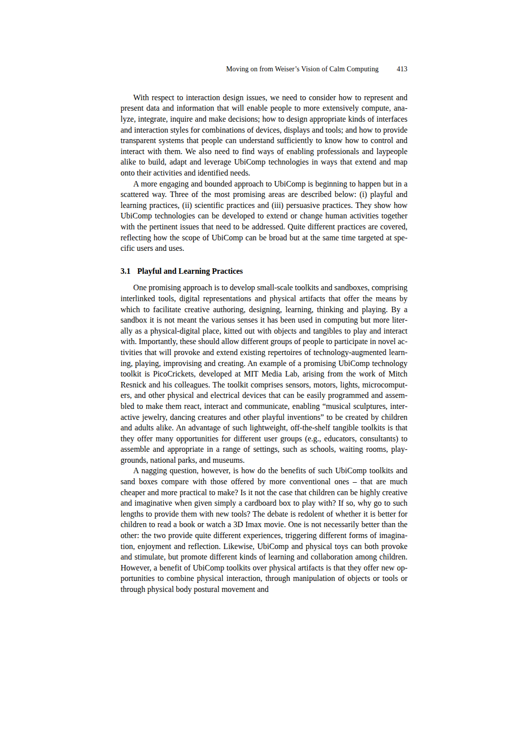Moving on from Weiser’s Vision of Calm Computing 413
With respect to interaction design issues, we need to consider how to represent and present data and information that will enable people to more extensively compute, analyze, integrate, inquire and make decisions; how to design appropriate kinds of interfaces and interaction styles for combinations of devices, displays and tools; and how to provide transparent systems that people can understand sufficiently to know how to control and interact with them. We also need to find ways of enabling professionals and laypeople alike to build, adapt and leverage UbiComp technologies in ways that extend and map onto their activities and identified needs.
A more engaging and bounded approach to UbiComp is beginning to happen but in a scattered way. Three of the most promising areas are described below: (i) playful and learning practices, (ii) scientific practices and (iii) persuasive practices. They show how UbiComp technologies can be developed to extend or change human activities together with the pertinent issues that need to be addressed. Quite different practices are covered, reflecting how the scope of UbiComp can be broad but at the same time targeted at specific users and uses.
3.1 Playful and Learning Practices
One promising approach is to develop small-scale toolkits and sandboxes, comprising interlinked tools, digital representations and physical artifacts that offer the means by which to facilitate creative authoring, designing, learning, thinking and playing. By a sandbox it is not meant the various senses it has been used in computing but more literally as a physical-digital place, kitted out with objects and tangibles to play and interact with. Importantly, these should allow different groups of people to participate in novel activities that will provoke and extend existing repertoires of technology-augmented learning, playing, improvising and creating. An example of a promising UbiComp technology toolkit is PicoCrickets, developed at MIT Media Lab, arising from the work of Mitch Resnick and his colleagues. The toolkit comprises sensors, motors, lights, microcomputers, and other physical and electrical devices that can be easily programmed and assembled to make them react, interact and communicate, enabling “musical sculptures, interactive jewelry, dancing creatures and other playful inventions” to be created by children and adults alike. An advantage of such lightweight, off-the-shelf tangible toolkits is that they offer many opportunities for different user groups (e.g., educators, consultants) to assemble and appropriate in a range of settings, such as schools, waiting rooms, playgrounds, national parks, and museums.
A nagging question, however, is how do the benefits of such UbiComp toolkits and sand boxes compare with those offered by more conventional ones – that are much cheaper and more practical to make? Is it not the case that children can be highly creative and imaginative when given simply a cardboard box to play with? If so, why go to such lengths to provide them with new tools? The debate is redolent of whether it is better for children to read a book or watch a 3D Imax movie. One is not necessarily better than the other: the two provide quite different experiences, triggering different forms of imagination, enjoyment and reflection. Likewise, UbiComp and physical toys can both provoke and stimulate, but promote different kinds of learning and collaboration among children. However, a benefit of UbiComp toolkits over physical artifacts is that they offer new opportunities to combine physical interaction, through manipulation of objects or tools or through physical body postural movement and